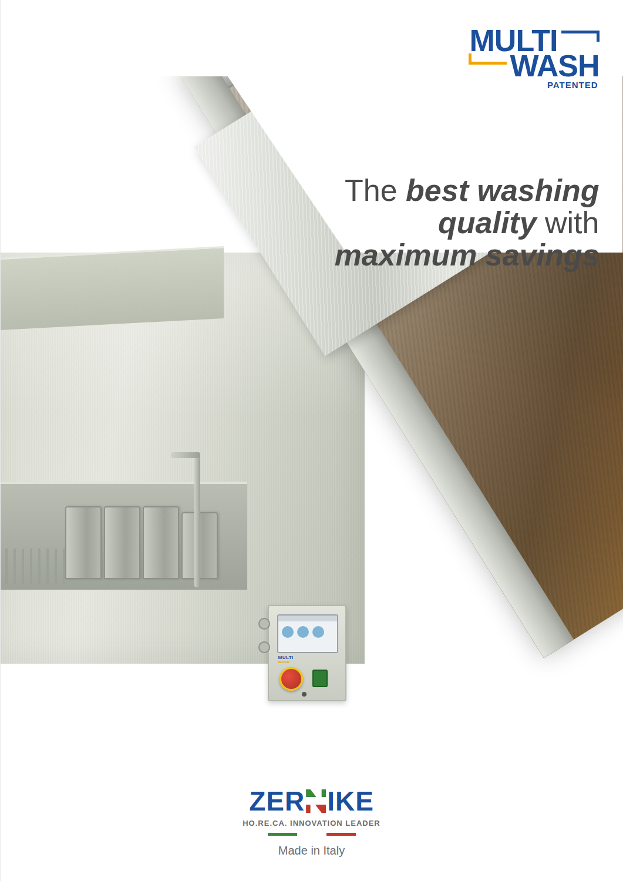MULTIWASH
MULTI
WASH
PATENTED
The best washing quality with maximum savings
ZER IKE
HO.RE.CA. INNOVATION LEADER
Made in Italy